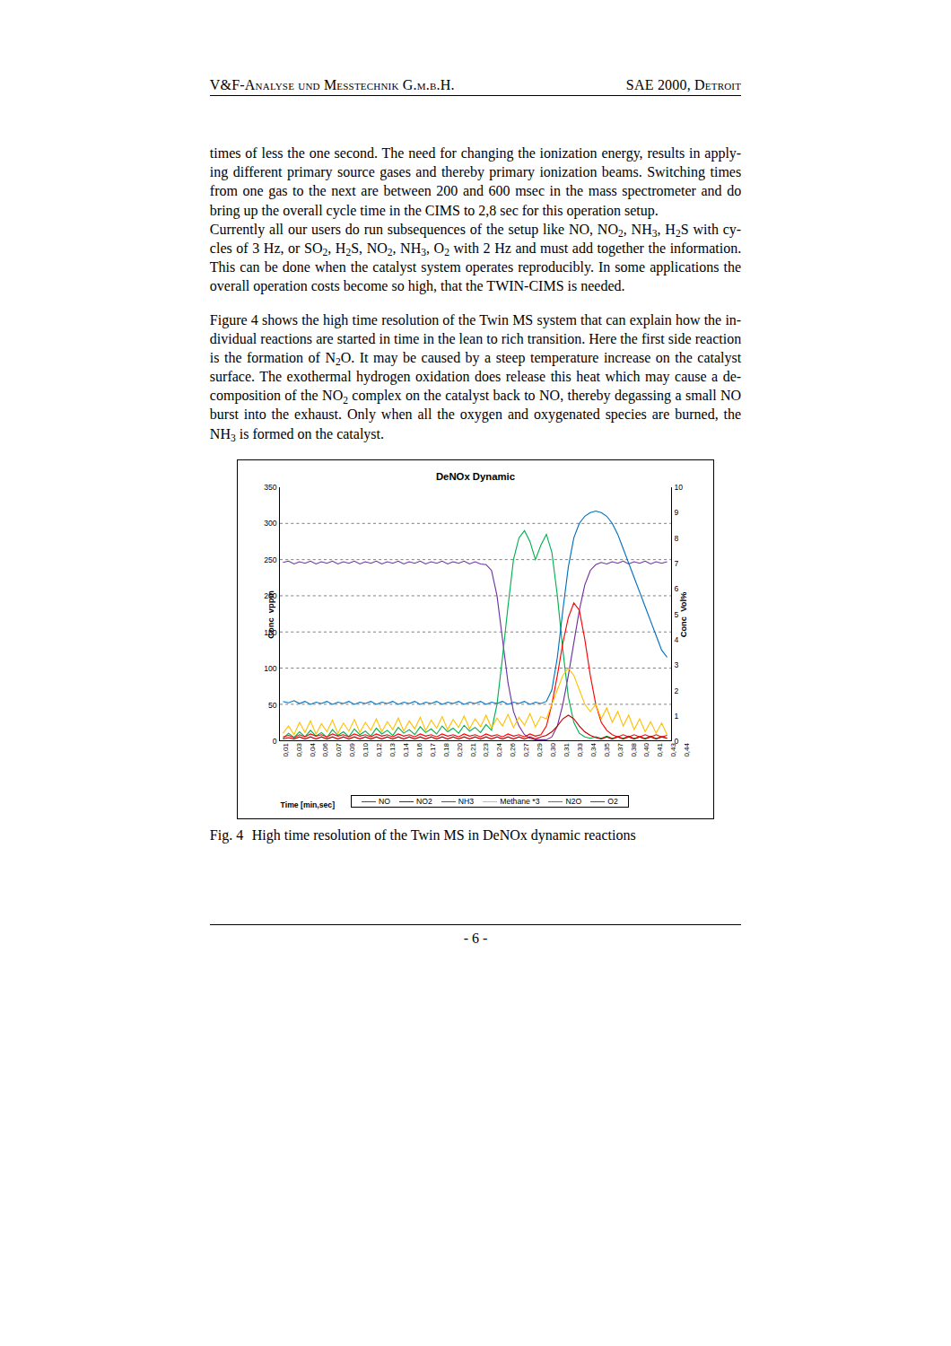V&F-Analyse und Messtechnik G.m.b.H.
SAE 2000, Detroit
times of less the one second. The need for changing the ionization energy, results in applying different primary source gases and thereby primary ionization beams. Switching times from one gas to the next are between 200 and 600 msec in the mass spectrometer and do bring up the overall cycle time in the CIMS to 2,8 sec for this operation setup.
Currently all our users do run subsequences of the setup like NO, NO2, NH3, H2S with cycles of 3 Hz, or SO2, H2S, NO2, NH3, O2 with 2 Hz and must add together the information. This can be done when the catalyst system operates reproducibly. In some applications the overall operation costs become so high, that the TWIN-CIMS is needed.
Figure 4 shows the high time resolution of the Twin MS system that can explain how the individual reactions are started in time in the lean to rich transition. Here the first side reaction is the formation of N2O. It may be caused by a steep temperature increase on the catalyst surface. The exothermal hydrogen oxidation does release this heat which may cause a decomposition of the NO2 complex on the catalyst back to NO, thereby degassing a small NO burst into the exhaust. Only when all the oxygen and oxygenated species are burned, the NH3 is formed on the catalyst.
DeNOx Dynamic
Conc vppm
Conc Vol%
350 300 250 200 150 100 50 0
10 9 8 7 6 5 4 3 2 1 0
0,01 0,03 0,04 0,06 0,07 0,09 0,10 0,12 0,13 0,14 0,16 0,17 0,18 0,20 0,21 0,23 0,24 0,26 0,27 0,29 0,30 0,31 0,33 0,34 0,35 0,37 0,38 0,40 0,41 0,43 0,44
Time [min,sec]
| NO | NO2 | NH3 | Methane *3 | N2O | O2 |
Fig. 4 High time resolution of the Twin MS in DeNOx dynamic reactions
- 6 -